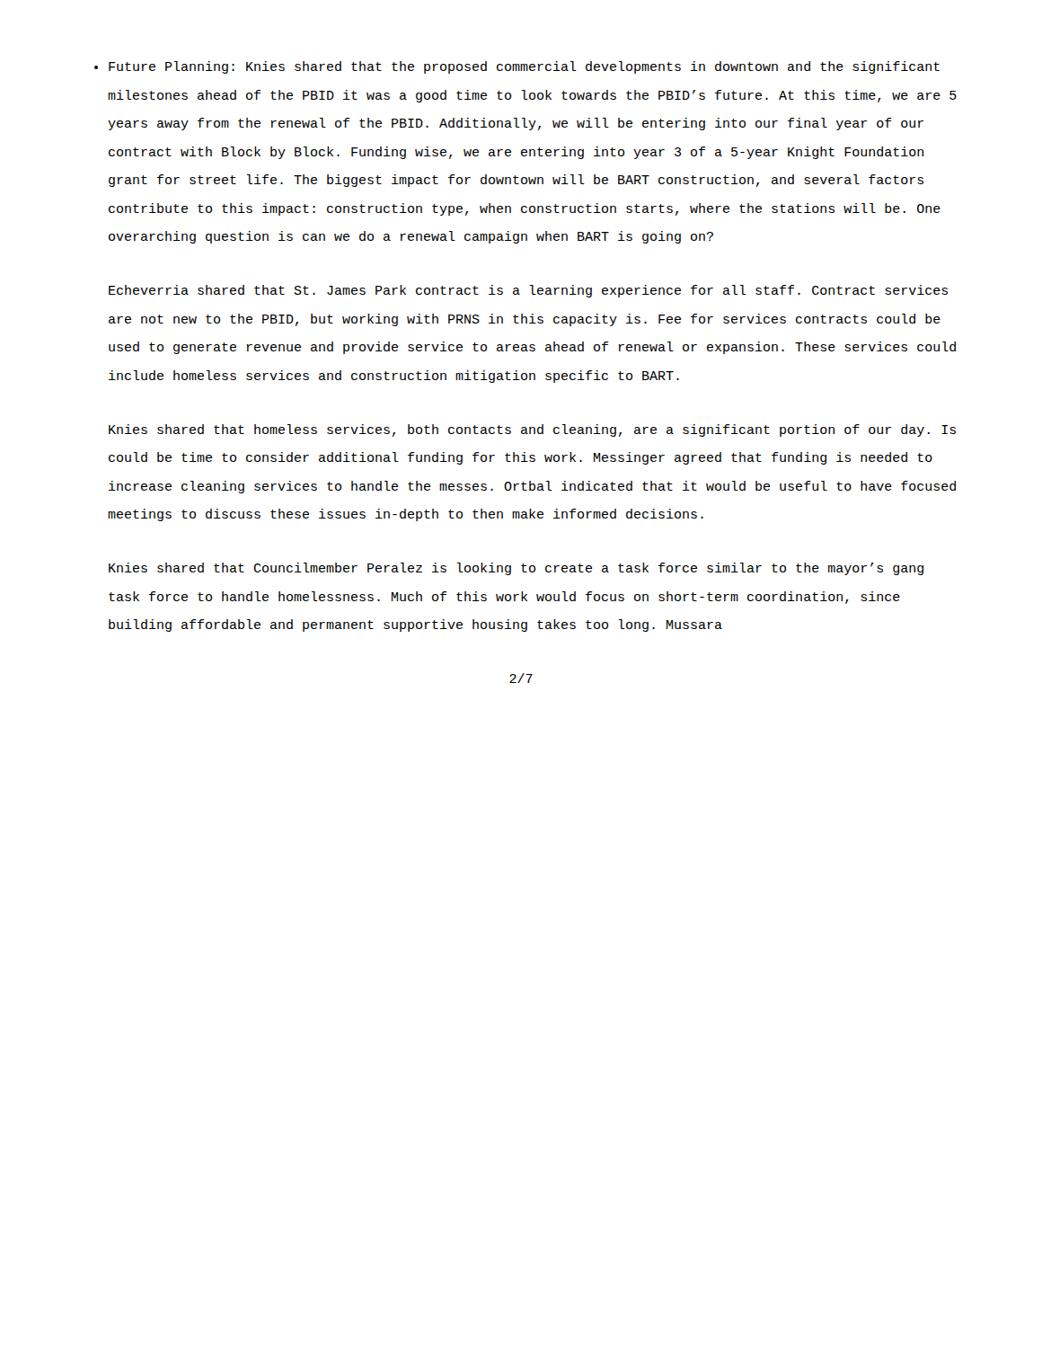Future Planning: Knies shared that the proposed commercial developments in downtown and the significant milestones ahead of the PBID it was a good time to look towards the PBID’s future. At this time, we are 5 years away from the renewal of the PBID. Additionally, we will be entering into our final year of our contract with Block by Block. Funding wise, we are entering into year 3 of a 5-year Knight Foundation grant for street life. The biggest impact for downtown will be BART construction, and several factors contribute to this impact: construction type, when construction starts, where the stations will be. One overarching question is can we do a renewal campaign when BART is going on?
Echeverria shared that St. James Park contract is a learning experience for all staff. Contract services are not new to the PBID, but working with PRNS in this capacity is. Fee for services contracts could be used to generate revenue and provide service to areas ahead of renewal or expansion. These services could include homeless services and construction mitigation specific to BART.
Knies shared that homeless services, both contacts and cleaning, are a significant portion of our day. Is could be time to consider additional funding for this work. Messinger agreed that funding is needed to increase cleaning services to handle the messes. Ortbal indicated that it would be useful to have focused meetings to discuss these issues in-depth to then make informed decisions.
Knies shared that Councilmember Peralez is looking to create a task force similar to the mayor’s gang task force to handle homelessness. Much of this work would focus on short-term coordination, since building affordable and permanent supportive housing takes too long. Mussara
2/7